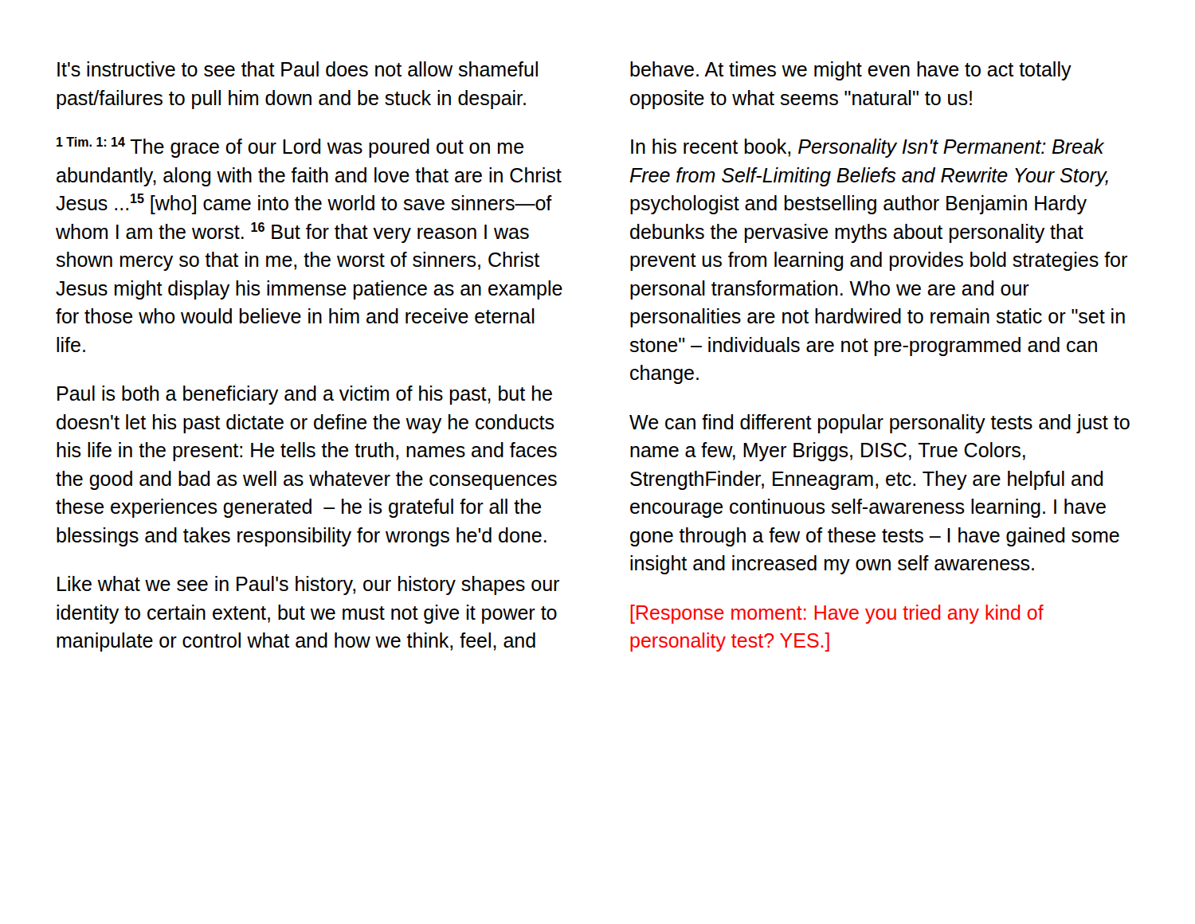It's instructive to see that Paul does not allow shameful past/failures to pull him down and be stuck in despair.
1 Tim. 1: 14 The grace of our Lord was poured out on me abundantly, along with the faith and love that are in Christ Jesus ...15 [who] came into the world to save sinners—of whom I am the worst. 16 But for that very reason I was shown mercy so that in me, the worst of sinners, Christ Jesus might display his immense patience as an example for those who would believe in him and receive eternal life.
Paul is both a beneficiary and a victim of his past, but he doesn't let his past dictate or define the way he conducts his life in the present: He tells the truth, names and faces the good and bad as well as whatever the consequences these experiences generated – he is grateful for all the blessings and takes responsibility for wrongs he'd done.
Like what we see in Paul's history, our history shapes our identity to certain extent, but we must not give it power to manipulate or control what and how we think, feel, and behave. At times we might even have to act totally opposite to what seems "natural" to us!
In his recent book, Personality Isn't Permanent: Break Free from Self-Limiting Beliefs and Rewrite Your Story, psychologist and bestselling author Benjamin Hardy debunks the pervasive myths about personality that prevent us from learning and provides bold strategies for personal transformation. Who we are and our personalities are not hardwired to remain static or "set in stone" – individuals are not pre-programmed and can change.
We can find different popular personality tests and just to name a few, Myer Briggs, DISC, True Colors, StrengthFinder, Enneagram, etc. They are helpful and encourage continuous self-awareness learning. I have gone through a few of these tests – I have gained some insight and increased my own self awareness.
[Response moment: Have you tried any kind of personality test? YES.]